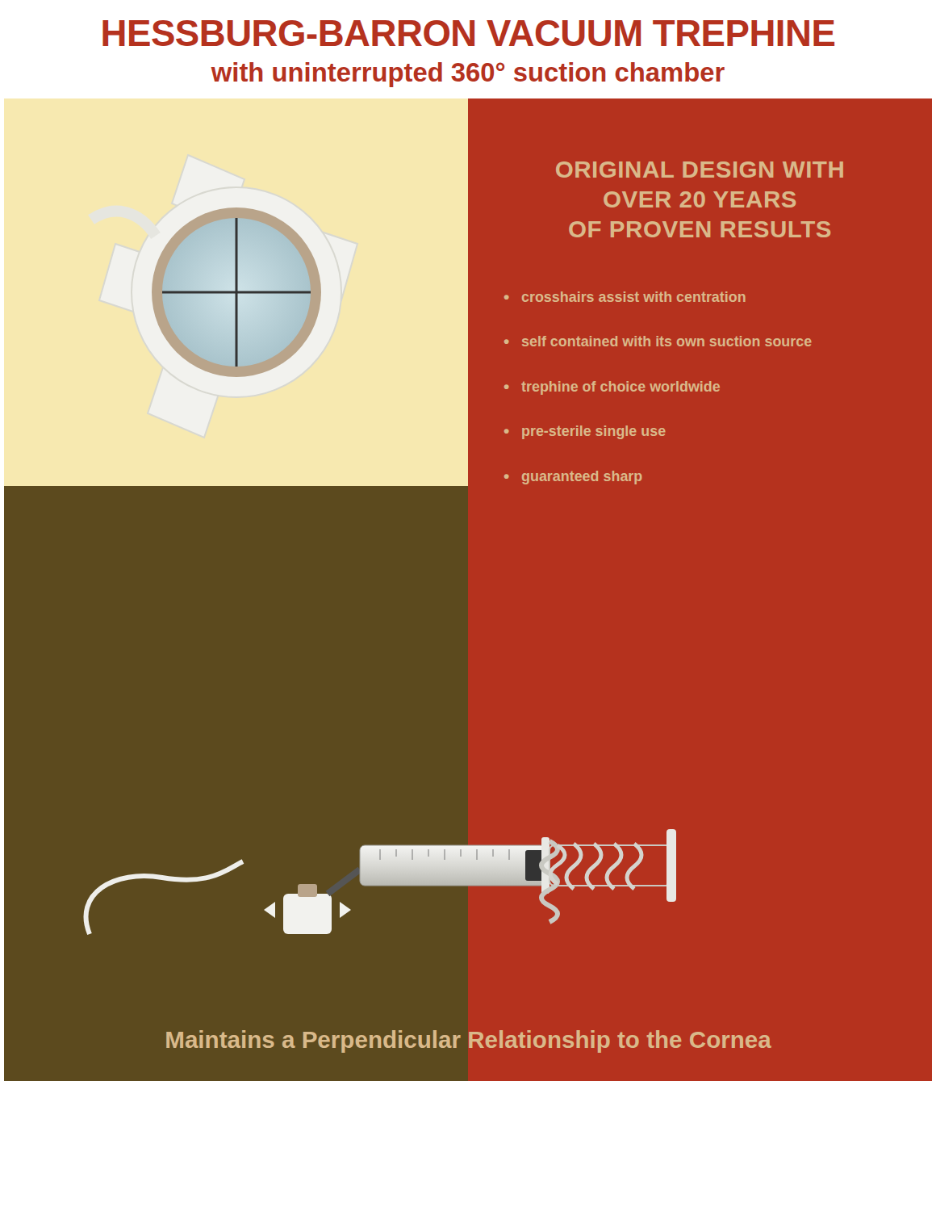HESSBURG-BARRON VACUUM TREPHINE
with uninterrupted 360° suction chamber
ORIGINAL DESIGN WITH
OVER 20 YEARS
OF PROVEN RESULTS
crosshairs assist with centration
self contained with its own suction source
trephine of choice worldwide
pre-sterile single use
guaranteed sharp
Maintains a Perpendicular Relationship to the Cornea